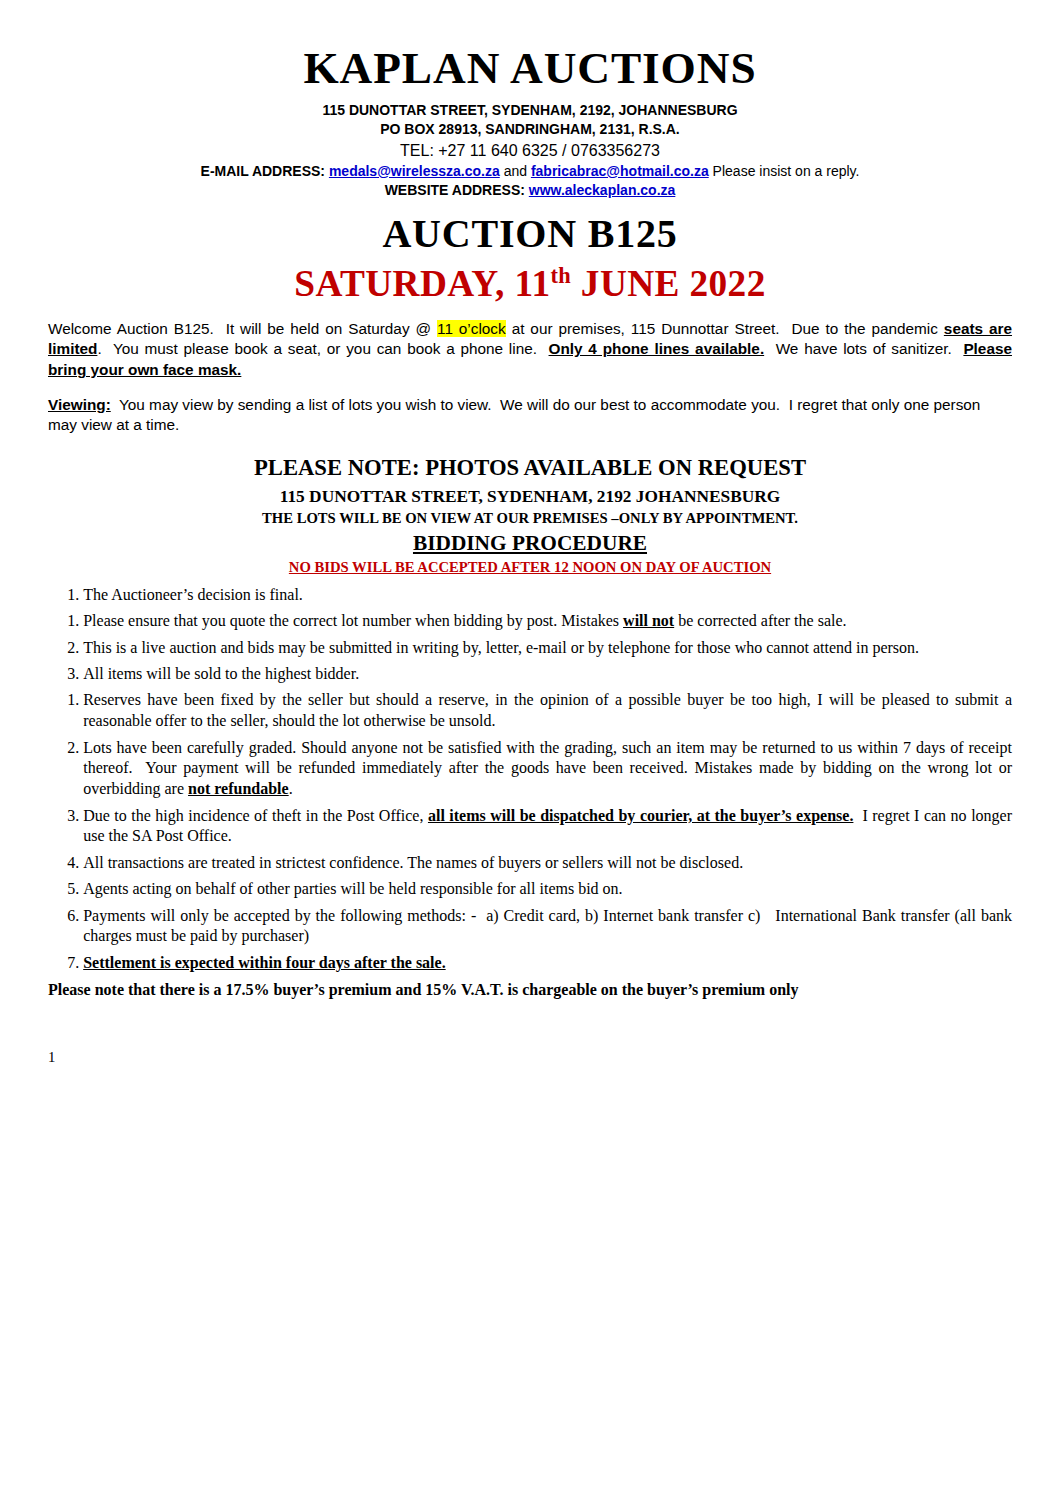KAPLAN AUCTIONS
115 DUNOTTAR STREET, SYDENHAM, 2192, JOHANNESBURG
PO BOX 28913, SANDRINGHAM, 2131, R.S.A.
TEL: +27 11 640 6325 / 0763356273
E-MAIL ADDRESS: medals@wirelessza.co.za and fabricabrac@hotmail.co.za Please insist on a reply.
WEBSITE ADDRESS: www.aleckaplan.co.za
AUCTION B125
SATURDAY, 11th JUNE 2022
Welcome Auction B125. It will be held on Saturday @ 11 o’clock at our premises, 115 Dunnottar Street. Due to the pandemic seats are limited. You must please book a seat, or you can book a phone line. Only 4 phone lines available. We have lots of sanitizer. Please bring your own face mask.
Viewing: You may view by sending a list of lots you wish to view. We will do our best to accommodate you. I regret that only one person may view at a time.
PLEASE NOTE: PHOTOS AVAILABLE ON REQUEST
115 DUNOTTAR STREET, SYDENHAM, 2192 JOHANNESBURG
THE LOTS WILL BE ON VIEW AT OUR PREMISES –ONLY BY APPOINTMENT.
BIDDING PROCEDURE
NO BIDS WILL BE ACCEPTED AFTER 12 NOON ON DAY OF AUCTION
The Auctioneer’s decision is final.
Please ensure that you quote the correct lot number when bidding by post. Mistakes will not be corrected after the sale.
This is a live auction and bids may be submitted in writing by, letter, e-mail or by telephone for those who cannot attend in person.
All items will be sold to the highest bidder.
Reserves have been fixed by the seller but should a reserve, in the opinion of a possible buyer be too high, I will be pleased to submit a reasonable offer to the seller, should the lot otherwise be unsold.
Lots have been carefully graded. Should anyone not be satisfied with the grading, such an item may be returned to us within 7 days of receipt thereof. Your payment will be refunded immediately after the goods have been received. Mistakes made by bidding on the wrong lot or overbidding are not refundable.
Due to the high incidence of theft in the Post Office, all items will be dispatched by courier, at the buyer’s expense. I regret I can no longer use the SA Post Office.
All transactions are treated in strictest confidence. The names of buyers or sellers will not be disclosed.
Agents acting on behalf of other parties will be held responsible for all items bid on.
Payments will only be accepted by the following methods: - a) Credit card, b) Internet bank transfer c) International Bank transfer (all bank charges must be paid by purchaser)
Settlement is expected within four days after the sale.
Please note that there is a 17.5% buyer’s premium and 15% V.A.T. is chargeable on the buyer’s premium only
1